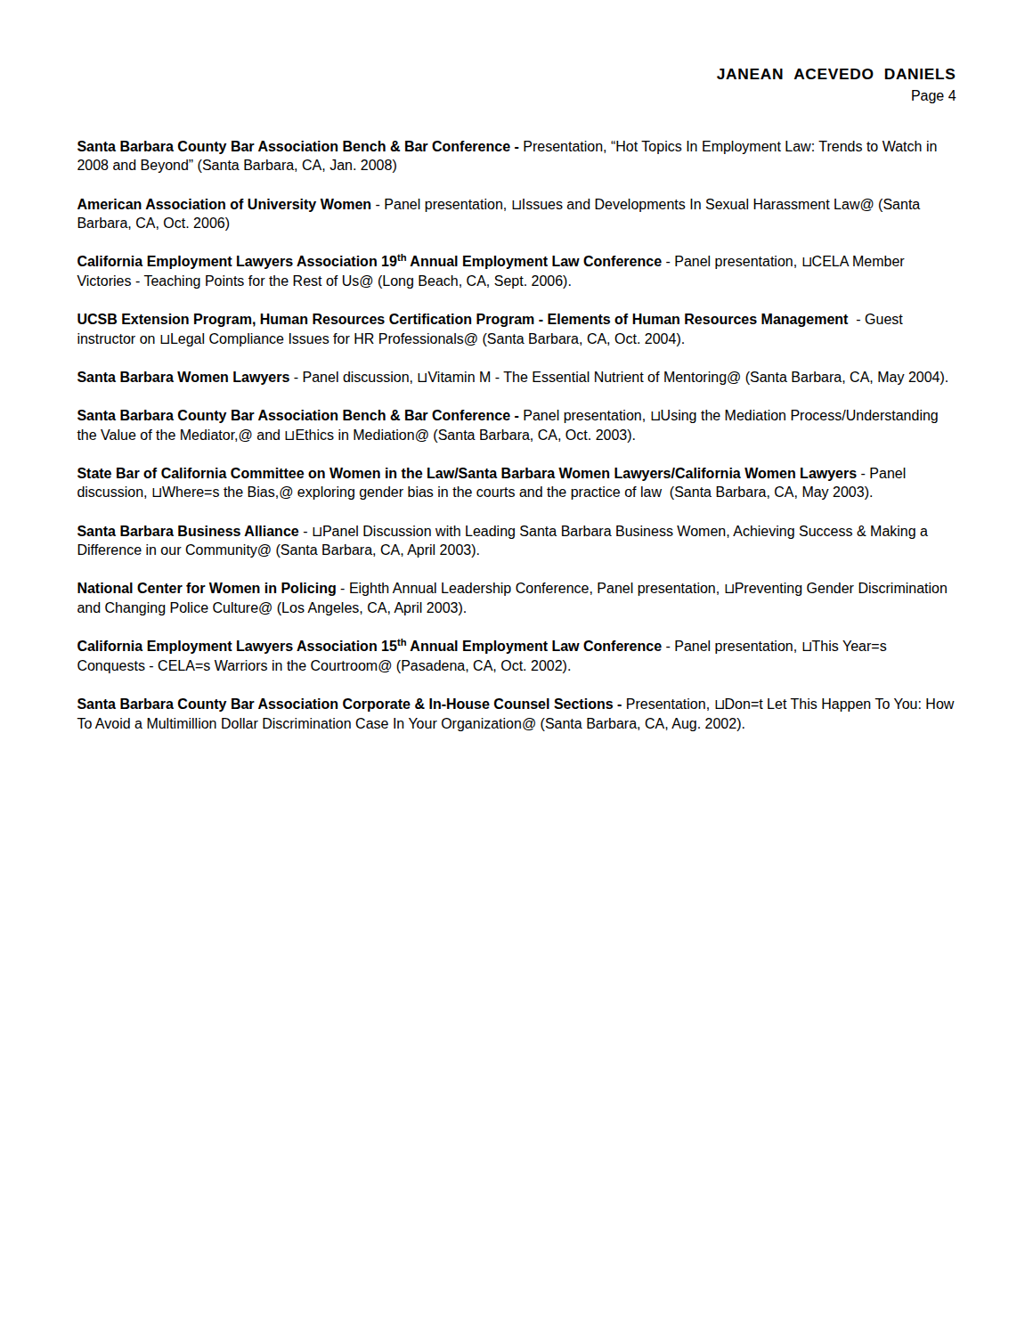JANEAN ACEVEDO DANIELS
Page 4
Santa Barbara County Bar Association Bench & Bar Conference - Presentation, “Hot Topics In Employment Law: Trends to Watch in 2008 and Beyond” (Santa Barbara, CA, Jan. 2008)
American Association of University Women - Panel presentation, ⊔Issues and Developments In Sexual Harassment Law@ (Santa Barbara, CA, Oct. 2006)
California Employment Lawyers Association 19th Annual Employment Law Conference - Panel presentation, ⊔CELA Member Victories - Teaching Points for the Rest of Us@ (Long Beach, CA, Sept. 2006).
UCSB Extension Program, Human Resources Certification Program - Elements of Human Resources Management - Guest instructor on ⊔Legal Compliance Issues for HR Professionals@ (Santa Barbara, CA, Oct. 2004).
Santa Barbara Women Lawyers - Panel discussion, ⊔Vitamin M - The Essential Nutrient of Mentoring@ (Santa Barbara, CA, May 2004).
Santa Barbara County Bar Association Bench & Bar Conference - Panel presentation, ⊔Using the Mediation Process/Understanding the Value of the Mediator,@ and ⊔Ethics in Mediation@ (Santa Barbara, CA, Oct. 2003).
State Bar of California Committee on Women in the Law/Santa Barbara Women Lawyers/California Women Lawyers - Panel discussion, ⊔Where=s the Bias,@ exploring gender bias in the courts and the practice of law (Santa Barbara, CA, May 2003).
Santa Barbara Business Alliance - ⊔Panel Discussion with Leading Santa Barbara Business Women, Achieving Success & Making a Difference in our Community@ (Santa Barbara, CA, April 2003).
National Center for Women in Policing - Eighth Annual Leadership Conference, Panel presentation, ⊔Preventing Gender Discrimination and Changing Police Culture@ (Los Angeles, CA, April 2003).
California Employment Lawyers Association 15th Annual Employment Law Conference - Panel presentation, ⊔This Year=s Conquests - CELA=s Warriors in the Courtroom@ (Pasadena, CA, Oct. 2002).
Santa Barbara County Bar Association Corporate & In-House Counsel Sections - Presentation, ⊔Don=t Let This Happen To You: How To Avoid a Multimillion Dollar Discrimination Case In Your Organization@ (Santa Barbara, CA, Aug. 2002).